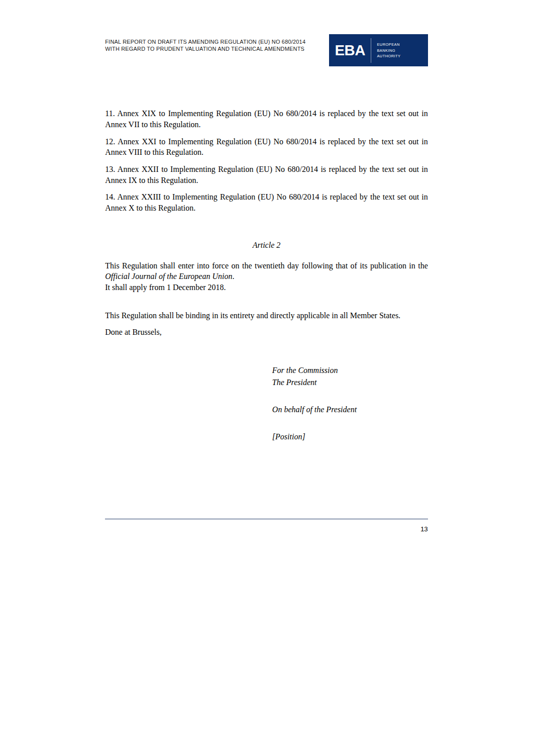Final report on draft ITS amending Regulation (EU) No 680/2014
with regard to prudent valuation and technical amendments
EBA European
Banking
Authority
11. Annex XIX to Implementing Regulation (EU) No 680/2014 is replaced by the text set out in Annex VII to this Regulation.
12. Annex XXI to Implementing Regulation (EU) No 680/2014 is replaced by the text set out in Annex VIII to this Regulation.
13. Annex XXII to Implementing Regulation (EU) No 680/2014 is replaced by the text set out in Annex IX to this Regulation.
14. Annex XXIII to Implementing Regulation (EU) No 680/2014 is replaced by the text set out in Annex X to this Regulation.
Article 2
This Regulation shall enter into force on the twentieth day following that of its publication in the Official Journal of the European Union.
It shall apply from 1 December 2018.
This Regulation shall be binding in its entirety and directly applicable in all Member States.
Done at Brussels,
For the Commission
The President
On behalf of the President
[Position]
13